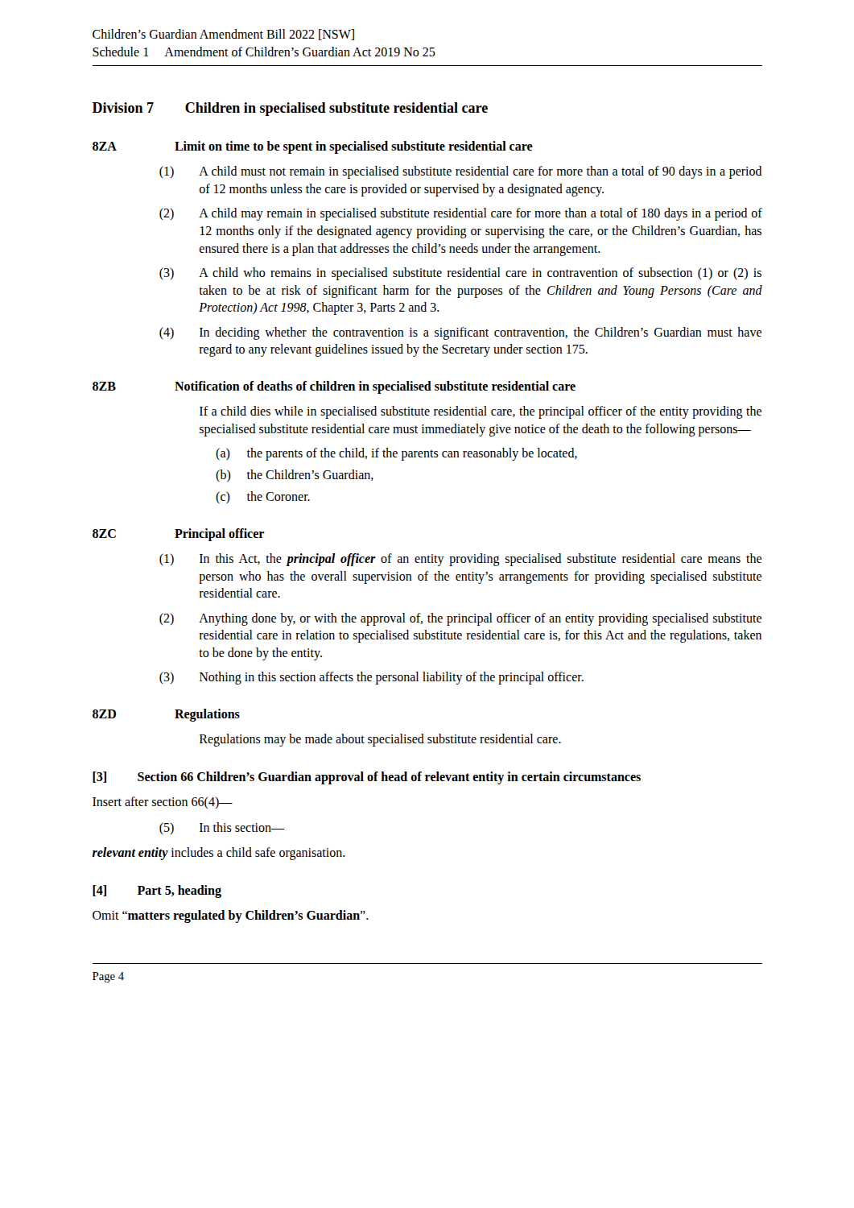Children’s Guardian Amendment Bill 2022 [NSW]
Schedule 1 Amendment of Children’s Guardian Act 2019 No 25
Division 7 Children in specialised substitute residential care
8ZA Limit on time to be spent in specialised substitute residential care
(1) A child must not remain in specialised substitute residential care for more than a total of 90 days in a period of 12 months unless the care is provided or supervised by a designated agency.
(2) A child may remain in specialised substitute residential care for more than a total of 180 days in a period of 12 months only if the designated agency providing or supervising the care, or the Children’s Guardian, has ensured there is a plan that addresses the child’s needs under the arrangement.
(3) A child who remains in specialised substitute residential care in contravention of subsection (1) or (2) is taken to be at risk of significant harm for the purposes of the Children and Young Persons (Care and Protection) Act 1998, Chapter 3, Parts 2 and 3.
(4) In deciding whether the contravention is a significant contravention, the Children’s Guardian must have regard to any relevant guidelines issued by the Secretary under section 175.
8ZB Notification of deaths of children in specialised substitute residential care
If a child dies while in specialised substitute residential care, the principal officer of the entity providing the specialised substitute residential care must immediately give notice of the death to the following persons—
(a) the parents of the child, if the parents can reasonably be located,
(b) the Children’s Guardian,
(c) the Coroner.
8ZC Principal officer
(1) In this Act, the principal officer of an entity providing specialised substitute residential care means the person who has the overall supervision of the entity’s arrangements for providing specialised substitute residential care.
(2) Anything done by, or with the approval of, the principal officer of an entity providing specialised substitute residential care in relation to specialised substitute residential care is, for this Act and the regulations, taken to be done by the entity.
(3) Nothing in this section affects the personal liability of the principal officer.
8ZD Regulations
Regulations may be made about specialised substitute residential care.
[3] Section 66 Children’s Guardian approval of head of relevant entity in certain circumstances
Insert after section 66(4)—
(5) In this section—
relevant entity includes a child safe organisation.
[4] Part 5, heading
Omit “matters regulated by Children’s Guardian”.
Page 4